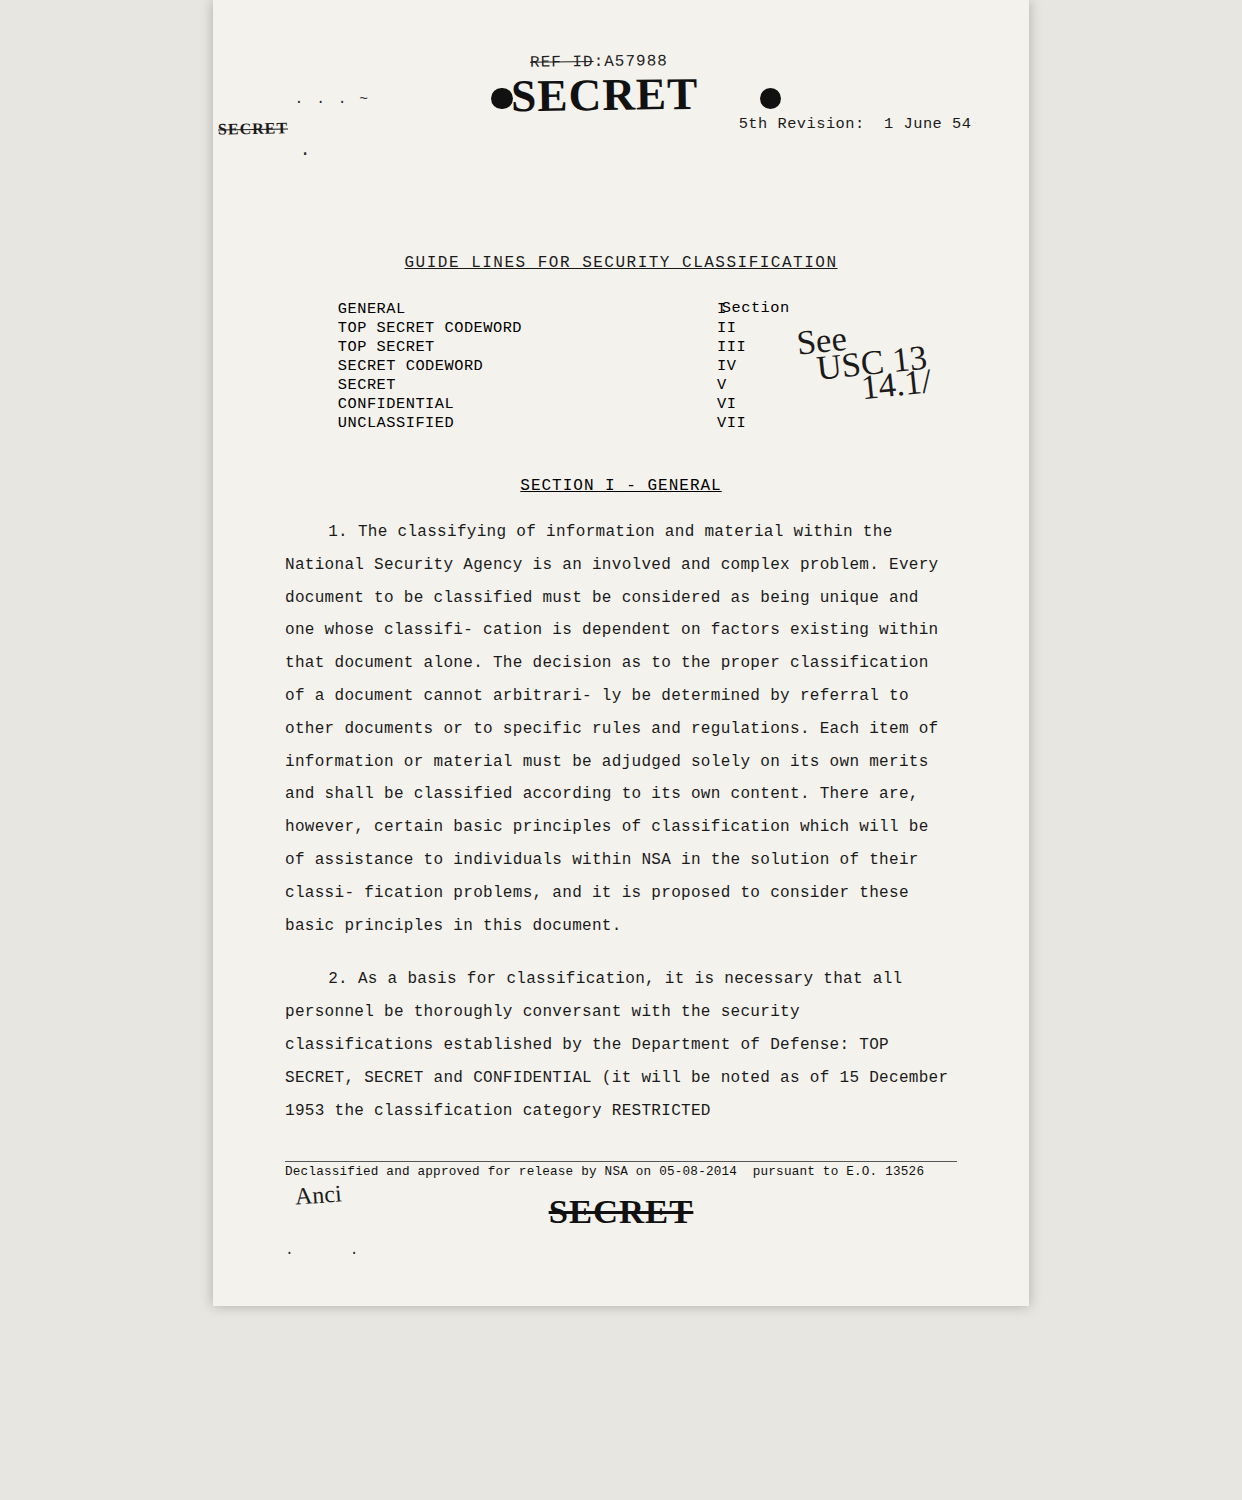. . . ~
.
REF ID:A57988
SECRET
SECRET
5th Revision: 1 June 54
GUIDE LINES FOR SECURITY CLASSIFICATION
Section
| GENERAL | I |
| TOP SECRET CODEWORD | II |
| TOP SECRET | III |
| SECRET CODEWORD | IV |
| SECRET | V |
| CONFIDENTIAL | VI |
| UNCLASSIFIED | VII |
See USC 13 14.1/
SECTION I - GENERAL
1. The classifying of information and material within the National Security Agency is an involved and complex problem. Every document to be classified must be considered as being unique and one whose classifi- cation is dependent on factors existing within that document alone. The decision as to the proper classification of a document cannot arbitrari- ly be determined by referral to other documents or to specific rules and regulations. Each item of information or material must be adjudged solely on its own merits and shall be classified according to its own content. There are, however, certain basic principles of classification which will be of assistance to individuals within NSA in the solution of their classi- fication problems, and it is proposed to consider these basic principles in this document.
2. As a basis for classification, it is necessary that all personnel be thoroughly conversant with the security classifications established by the Department of Defense: TOP SECRET, SECRET and CONFIDENTIAL (it will be noted as of 15 December 1953 the classification category RESTRICTED
Declassified and approved for release by NSA on 05-08-2014 pursuant to E.O. 13526
Anci
SECRET
. .